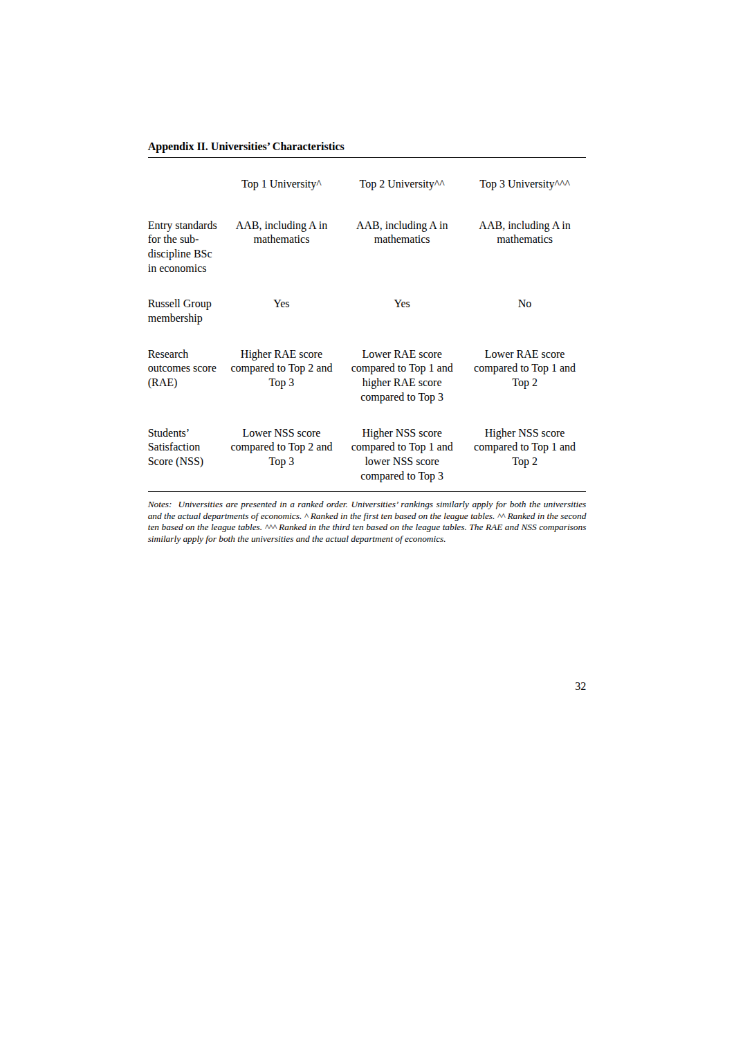Appendix II. Universities’ Characteristics
| | Top 1 University^ | Top 2 University^^ | Top 3 University^^^ |
| --- | --- | --- | --- |
| Entry standards for the sub-discipline BSc in economics | AAB, including A in mathematics | AAB, including A in mathematics | AAB, including A in mathematics |
| Russell Group membership | Yes | Yes | No |
| Research outcomes score (RAE) | Higher RAE score compared to Top 2 and Top 3 | Lower RAE score compared to Top 1 and higher RAE score compared to Top 3 | Lower RAE score compared to Top 1 and Top 2 |
| Students’ Satisfaction Score (NSS) | Lower NSS score compared to Top 2 and Top 3 | Higher NSS score compared to Top 1 and lower NSS score compared to Top 3 | Higher NSS score compared to Top 1 and Top 2 |
Notes: Universities are presented in a ranked order. Universities’ rankings similarly apply for both the universities and the actual departments of economics. ^ Ranked in the first ten based on the league tables. ^^ Ranked in the second ten based on the league tables. ^^^ Ranked in the third ten based on the league tables. The RAE and NSS comparisons similarly apply for both the universities and the actual department of economics.
32